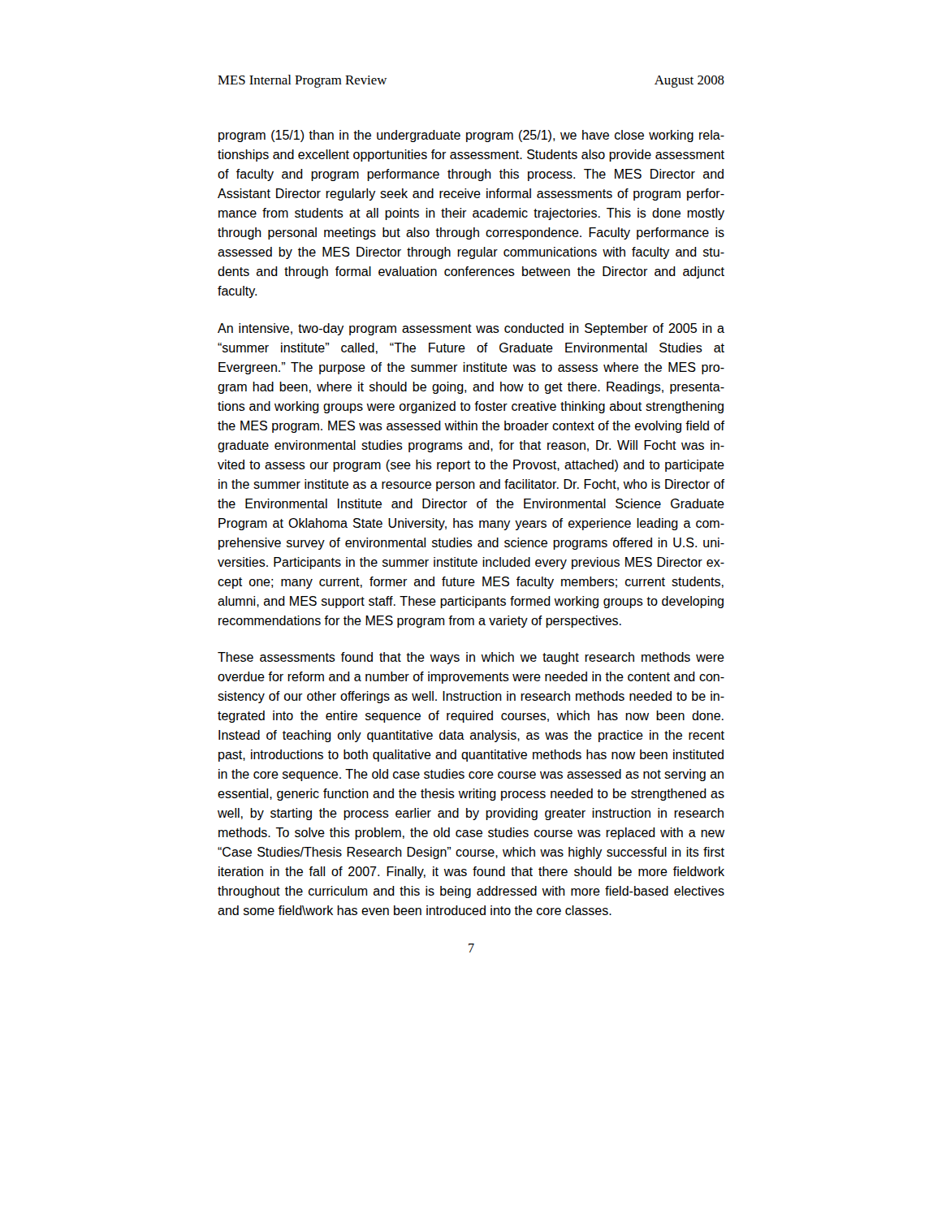MES Internal Program Review August 2008
program (15/1) than in the undergraduate program (25/1), we have close working relationships and excellent opportunities for assessment. Students also provide assessment of faculty and program performance through this process. The MES Director and Assistant Director regularly seek and receive informal assessments of program performance from students at all points in their academic trajectories. This is done mostly through personal meetings but also through correspondence. Faculty performance is assessed by the MES Director through regular communications with faculty and students and through formal evaluation conferences between the Director and adjunct faculty.
An intensive, two-day program assessment was conducted in September of 2005 in a “summer institute” called, “The Future of Graduate Environmental Studies at Evergreen.” The purpose of the summer institute was to assess where the MES program had been, where it should be going, and how to get there. Readings, presentations and working groups were organized to foster creative thinking about strengthening the MES program. MES was assessed within the broader context of the evolving field of graduate environmental studies programs and, for that reason, Dr. Will Focht was invited to assess our program (see his report to the Provost, attached) and to participate in the summer institute as a resource person and facilitator. Dr. Focht, who is Director of the Environmental Institute and Director of the Environmental Science Graduate Program at Oklahoma State University, has many years of experience leading a comprehensive survey of environmental studies and science programs offered in U.S. universities. Participants in the summer institute included every previous MES Director except one; many current, former and future MES faculty members; current students, alumni, and MES support staff. These participants formed working groups to developing recommendations for the MES program from a variety of perspectives.
These assessments found that the ways in which we taught research methods were overdue for reform and a number of improvements were needed in the content and consistency of our other offerings as well. Instruction in research methods needed to be integrated into the entire sequence of required courses, which has now been done. Instead of teaching only quantitative data analysis, as was the practice in the recent past, introductions to both qualitative and quantitative methods has now been instituted in the core sequence. The old case studies core course was assessed as not serving an essential, generic function and the thesis writing process needed to be strengthened as well, by starting the process earlier and by providing greater instruction in research methods. To solve this problem, the old case studies course was replaced with a new “Case Studies/Thesis Research Design” course, which was highly successful in its first iteration in the fall of 2007. Finally, it was found that there should be more fieldwork throughout the curriculum and this is being addressed with more field-based electives and some field\work has even been introduced into the core classes.
7